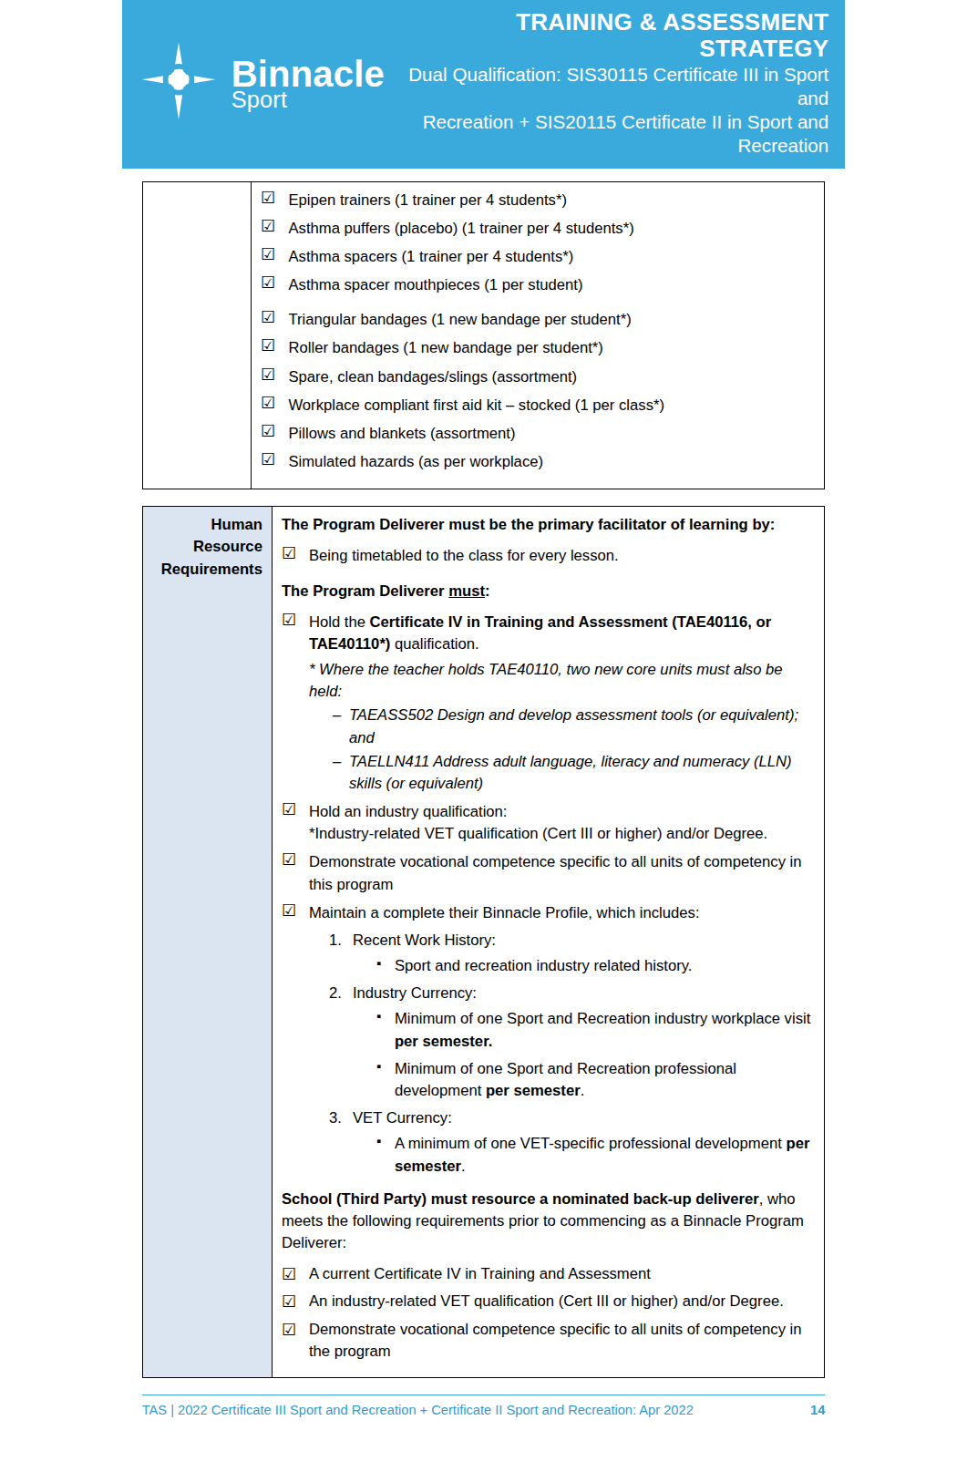Binnacle Sport
TRAINING & ASSESSMENT STRATEGY
Dual Qualification: SIS30115 Certificate III in Sport and
Recreation + SIS20115 Certificate II in Sport and Recreation
| | Epipen trainers (1 trainer per 4 students*) Asthma puffers (placebo) (1 trainer per 4 students*) Asthma spacers (1 trainer per 4 students*) Asthma spacer mouthpieces (1 per student) Triangular bandages (1 new bandage per student*) Roller bandages (1 new bandage per student*) Spare, clean bandages/slings (assortment) Workplace compliant first aid kit – stocked (1 per class*) Pillows and blankets (assortment) Simulated hazards (as per workplace) |
| Human Resource Requirements | The Program Deliverer must be the primary facilitator of learning by: Being timetabled to the class for every lesson. The Program Deliverer must : Hold the Certificate IV in Training and Assessment (TAE40116, or TAE40110*) qualification. * Where the teacher holds TAE40110, two new core units must also be held: TAEASS502 Design and develop assessment tools (or equivalent); and TAELLN411 Address adult language, literacy and numeracy (LLN) skills (or equivalent) Hold an industry qualification: *Industry-related VET qualification (Cert III or higher) and/or Degree. Demonstrate vocational competence specific to all units of competency in this program Maintain a complete their Binnacle Profile, which includes: Recent Work History: Sport and recreation industry related history. Industry Currency: Minimum of one Sport and Recreation industry workplace visit per semester. Minimum of one Sport and Recreation professional development per semester . VET Currency: A minimum of one VET-specific professional development per semester . School (Third Party) must resource a nominated back-up deliverer , who meets the following requirements prior to commencing as a Binnacle Program Deliverer: A current Certificate IV in Training and Assessment An industry-related VET qualification (Cert III or higher) and/or Degree. Demonstrate vocational competence specific to all units of competency in the program |
TAS | 2022 Certificate III Sport and Recreation + Certificate II Sport and Recreation: Apr 2022 14